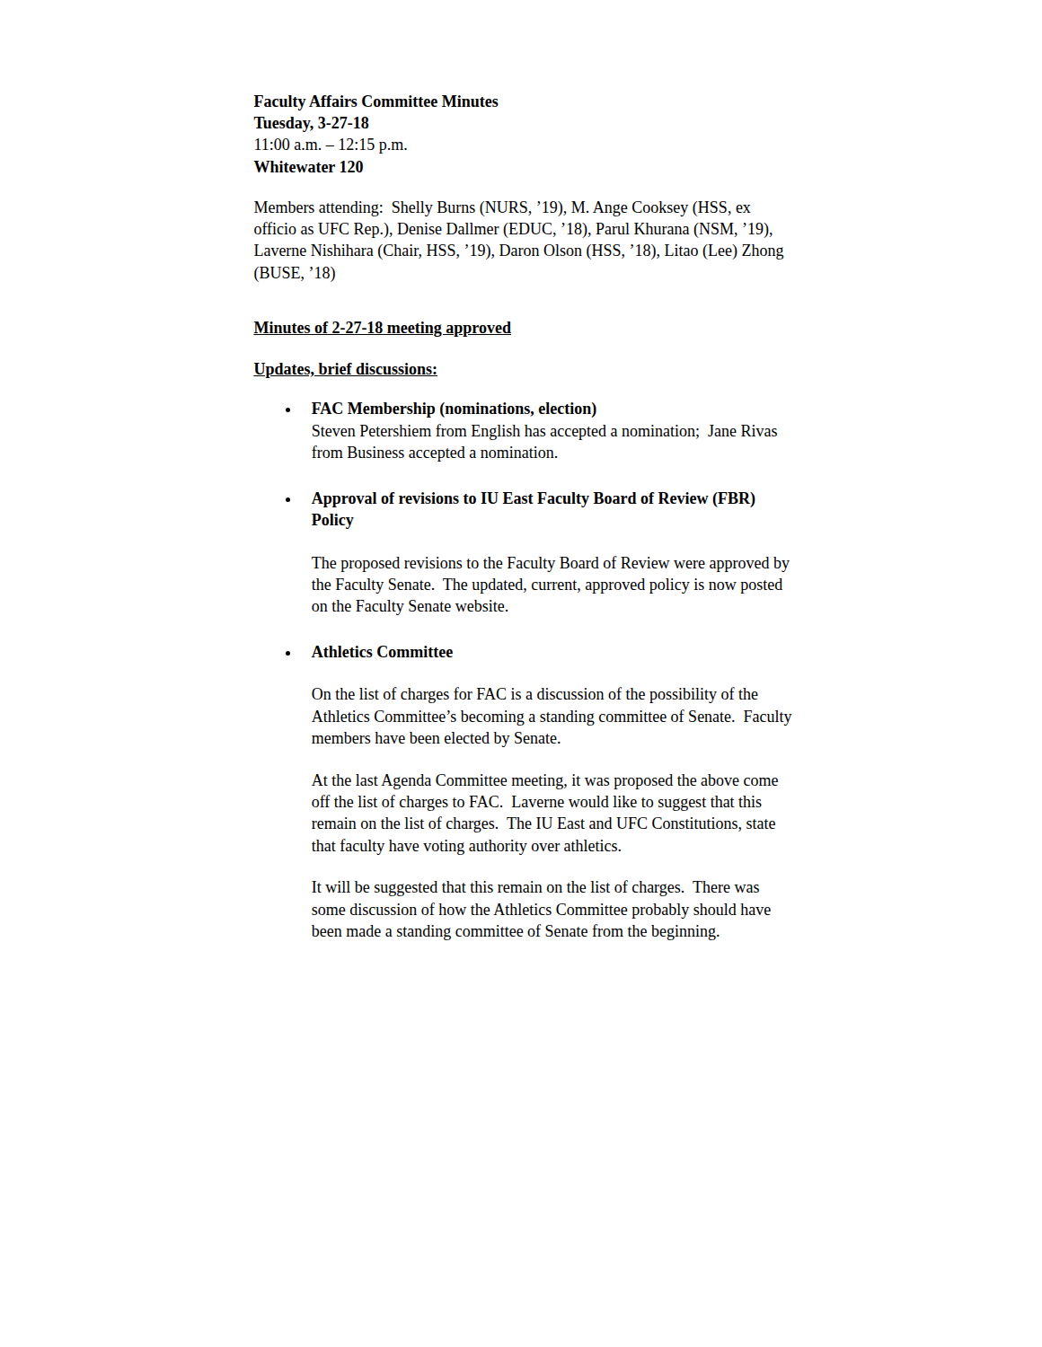Faculty Affairs Committee Minutes
Tuesday, 3-27-18
11:00 a.m. – 12:15 p.m.
Whitewater 120
Members attending: Shelly Burns (NURS, ’19), M. Ange Cooksey (HSS, ex officio as UFC Rep.), Denise Dallmer (EDUC, ’18), Parul Khurana (NSM, ’19), Laverne Nishihara (Chair, HSS, ’19), Daron Olson (HSS, ’18), Litao (Lee) Zhong (BUSE, ’18)
Minutes of 2-27-18 meeting approved
Updates, brief discussions:
FAC Membership (nominations, election)
Steven Petershiem from English has accepted a nomination; Jane Rivas from Business accepted a nomination.
Approval of revisions to IU East Faculty Board of Review (FBR) Policy
The proposed revisions to the Faculty Board of Review were approved by the Faculty Senate. The updated, current, approved policy is now posted on the Faculty Senate website.
Athletics Committee
On the list of charges for FAC is a discussion of the possibility of the Athletics Committee’s becoming a standing committee of Senate. Faculty members have been elected by Senate.
At the last Agenda Committee meeting, it was proposed the above come off the list of charges to FAC. Laverne would like to suggest that this remain on the list of charges. The IU East and UFC Constitutions, state that faculty have voting authority over athletics.
It will be suggested that this remain on the list of charges. There was some discussion of how the Athletics Committee probably should have been made a standing committee of Senate from the beginning.